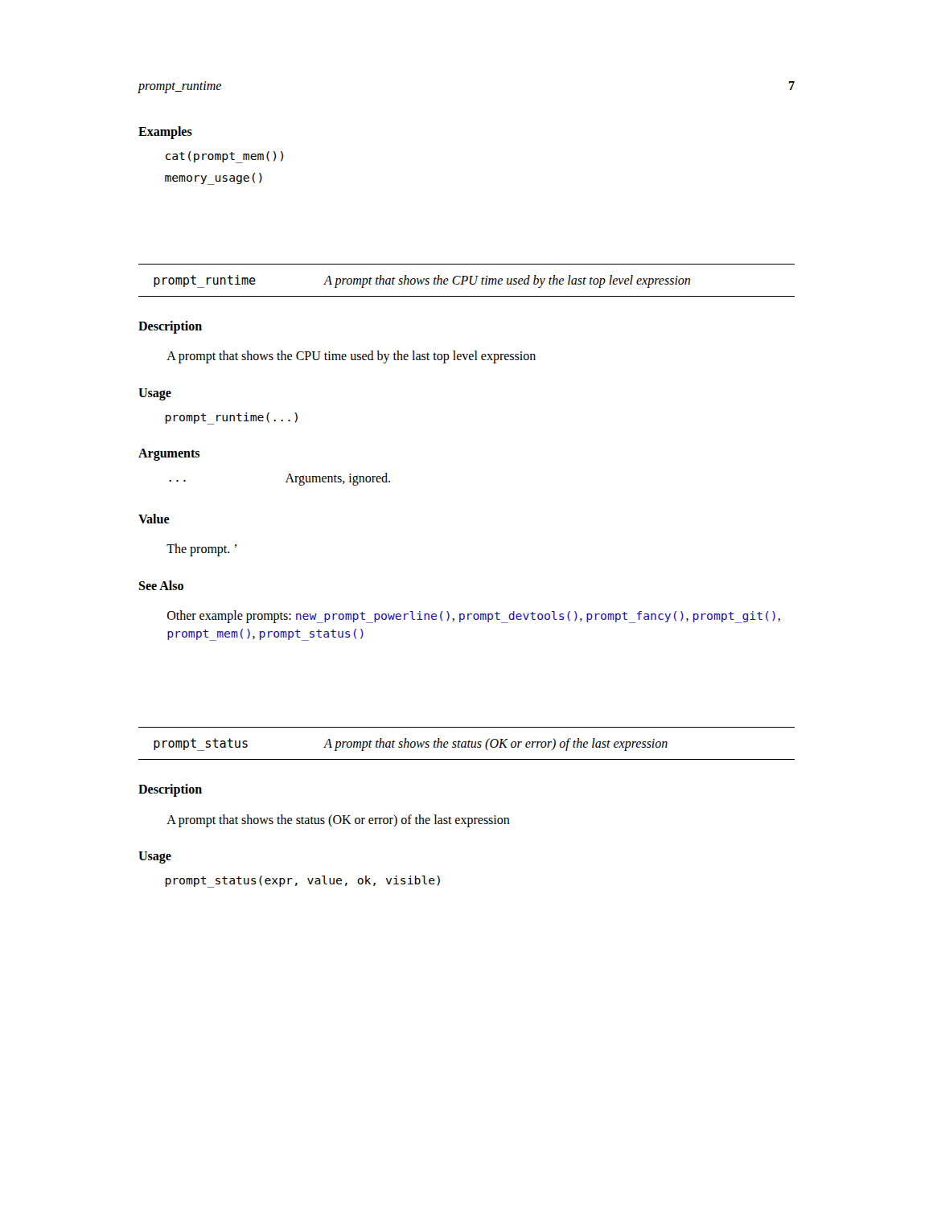prompt_runtime 7
Examples
cat(prompt_mem())
memory_usage()
prompt_runtime A prompt that shows the CPU time used by the last top level expression
Description
A prompt that shows the CPU time used by the last top level expression
Usage
prompt_runtime(...)
Arguments
| ... | Arguments, ignored. |
Value
The prompt. ’
See Also
Other example prompts: new_prompt_powerline(), prompt_devtools(), prompt_fancy(), prompt_git(), prompt_mem(), prompt_status()
prompt_status A prompt that shows the status (OK or error) of the last expression
Description
A prompt that shows the status (OK or error) of the last expression
Usage
prompt_status(expr, value, ok, visible)